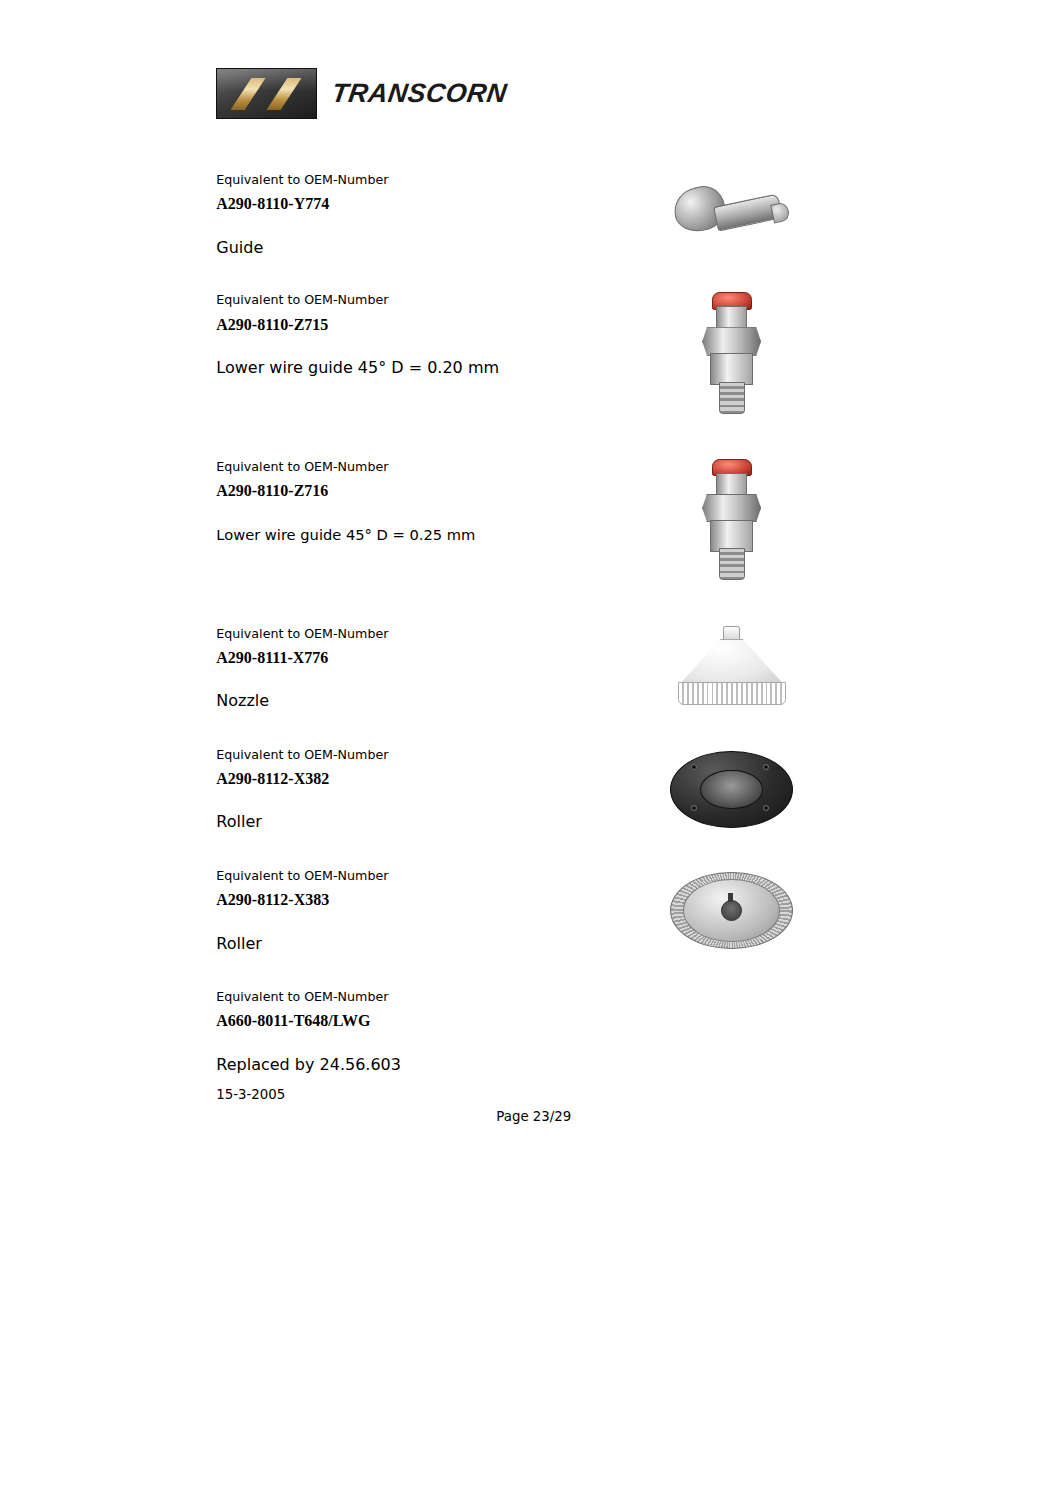TRANSCORN
| Equivalent to OEM-Number A290-8110-Y774 Guide | |
| Equivalent to OEM-Number A290-8110-Z715 Lower wire guide 45° D = 0.20 mm | |
| Equivalent to OEM-Number A290-8110-Z716 Lower wire guide 45° D = 0.25 mm | |
| Equivalent to OEM-Number A290-8111-X776 Nozzle | |
| Equivalent to OEM-Number A290-8112-X382 Roller | |
| Equivalent to OEM-Number A290-8112-X383 Roller | |
| Equivalent to OEM-Number A660-8011-T648/LWG Replaced by 24.56.603 | |
15-3-2005
Page 23/29